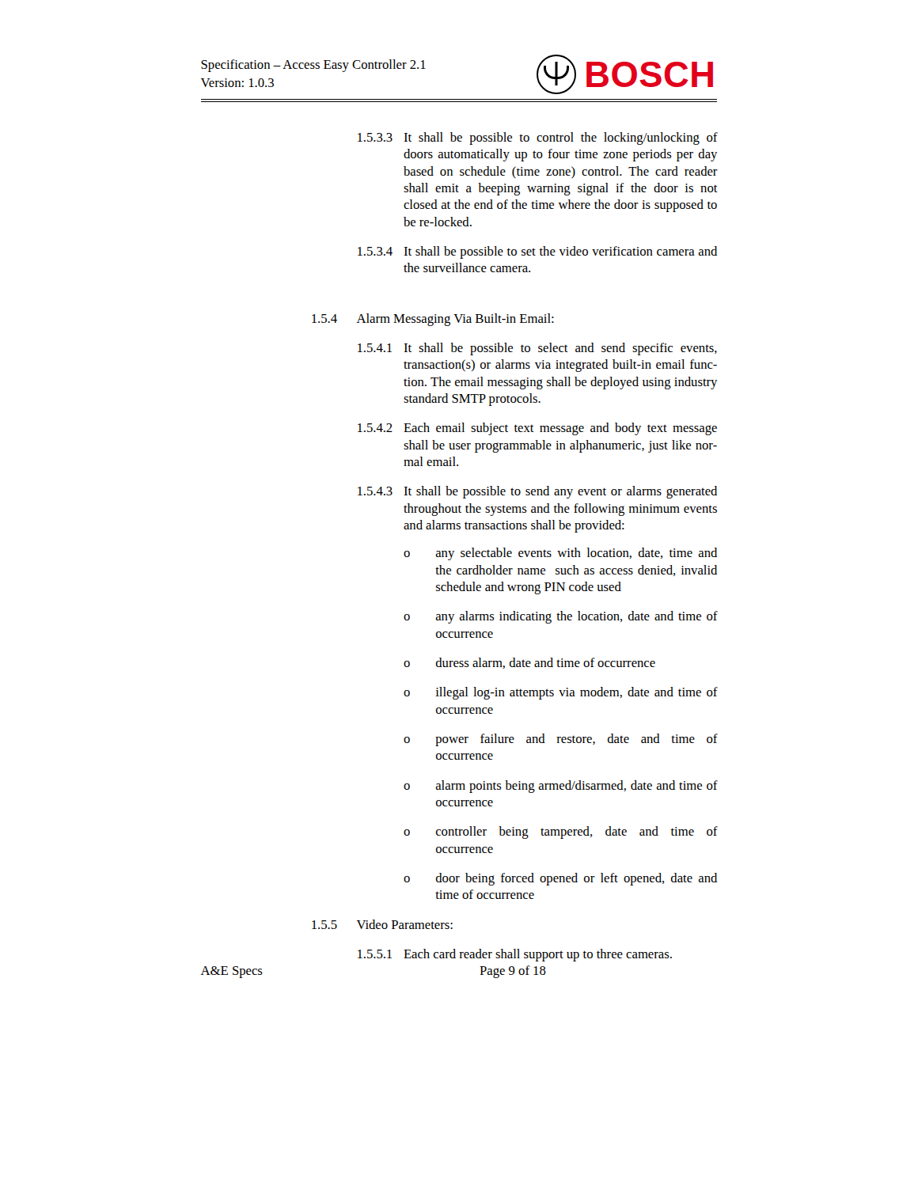Specification – Access Easy Controller 2.1
Version: 1.0.3
BOSCH
1.5.3.3
It shall be possible to control the locking/unlocking of doors automatically up to four time zone periods per day based on schedule (time zone) control. The card reader shall emit a beeping warning signal if the door is not closed at the end of the time where the door is supposed to be re-locked.
1.5.3.4
It shall be possible to set the video verification camera and the surveillance camera.
1.5.4
Alarm Messaging Via Built-in Email:
1.5.4.1
It shall be possible to select and send specific events, transaction(s) or alarms via integrated built-in email function. The email messaging shall be deployed using industry standard SMTP protocols.
1.5.4.2
Each email subject text message and body text message shall be user programmable in alphanumeric, just like normal email.
1.5.4.3
It shall be possible to send any event or alarms generated throughout the systems and the following minimum events and alarms transactions shall be provided:
oany selectable events with location, date, time and the cardholder name such as access denied, invalid schedule and wrong PIN code used
oany alarms indicating the location, date and time of occurrence
oduress alarm, date and time of occurrence
oillegal log-in attempts via modem, date and time of occurrence
opower failure and restore, date and time of occurrence
oalarm points being armed/disarmed, date and time of occurrence
ocontroller being tampered, date and time of occurrence
odoor being forced opened or left opened, date and time of occurrence
1.5.5
Video Parameters:
1.5.5.1
Each card reader shall support up to three cameras.
A&E Specs
Page 9 of 18